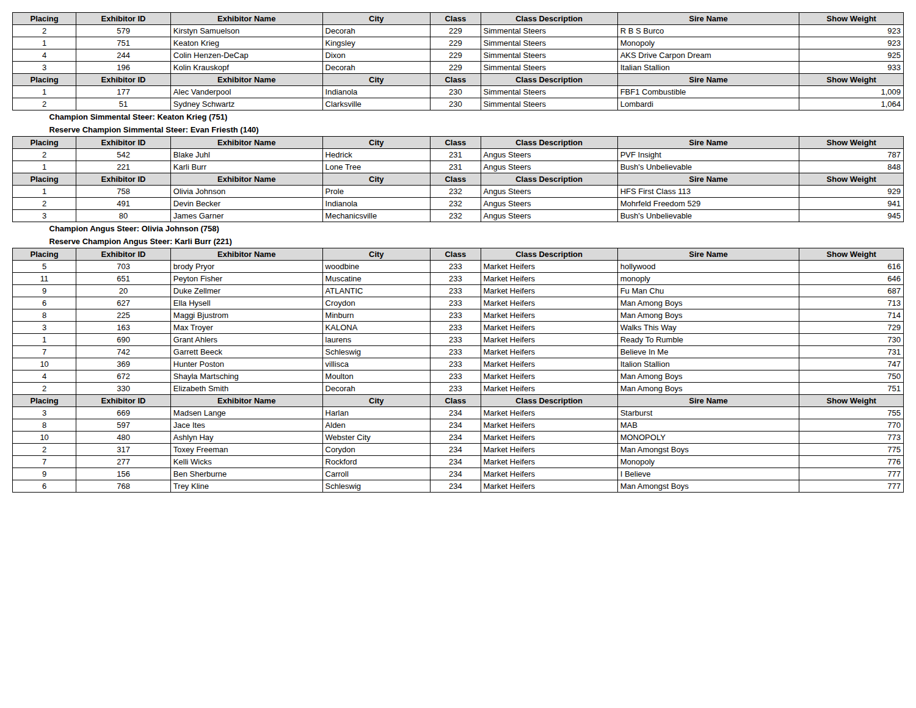| Placing | Exhibitor ID | Exhibitor Name | City | Class | Class Description | Sire Name | Show Weight |
| --- | --- | --- | --- | --- | --- | --- | --- |
| 2 | 579 | Kirstyn Samuelson | Decorah | 229 | Simmental Steers | R B S Burco | 923 |
| 1 | 751 | Keaton Krieg | Kingsley | 229 | Simmental Steers | Monopoly | 923 |
| 4 | 244 | Colin Henzen-DeCap | Dixon | 229 | Simmental Steers | AKS Drive Carpon Dream | 925 |
| 3 | 196 | Kolin Krauskopf | Decorah | 229 | Simmental Steers | Italian Stallion | 933 |
| Placing | Exhibitor ID | Exhibitor Name | City | Class | Class Description | Sire Name | Show Weight |
| 1 | 177 | Alec Vanderpool | Indianola | 230 | Simmental Steers | FBF1 Combustible | 1,009 |
| 2 | 51 | Sydney Schwartz | Clarksville | 230 | Simmental Steers | Lombardi | 1,064 |
| Champion Simmental Steer: Keaton Krieg (751) |
| Reserve Champion Simmental Steer: Evan Friesth (140) |
| Placing | Exhibitor ID | Exhibitor Name | City | Class | Class Description | Sire Name | Show Weight |
| 2 | 542 | Blake Juhl | Hedrick | 231 | Angus Steers | PVF Insight | 787 |
| 1 | 221 | Karli Burr | Lone Tree | 231 | Angus Steers | Bush's Unbelievable | 848 |
| Placing | Exhibitor ID | Exhibitor Name | City | Class | Class Description | Sire Name | Show Weight |
| 1 | 758 | Olivia Johnson | Prole | 232 | Angus Steers | HFS First Class 113 | 929 |
| 2 | 491 | Devin Becker | Indianola | 232 | Angus Steers | Mohrfeld Freedom 529 | 941 |
| 3 | 80 | James Garner | Mechanicsville | 232 | Angus Steers | Bush's Unbelievable | 945 |
| Champion Angus Steer: Olivia Johnson (758) |
| Reserve Champion Angus Steer: Karli Burr (221) |
| Placing | Exhibitor ID | Exhibitor Name | City | Class | Class Description | Sire Name | Show Weight |
| 5 | 703 | brody Pryor | woodbine | 233 | Market Heifers | hollywood | 616 |
| 11 | 651 | Peyton Fisher | Muscatine | 233 | Market Heifers | monoply | 646 |
| 9 | 20 | Duke Zellmer | ATLANTIC | 233 | Market Heifers | Fu Man Chu | 687 |
| 6 | 627 | Ella Hysell | Croydon | 233 | Market Heifers | Man Among Boys | 713 |
| 8 | 225 | Maggi Bjustrom | Minburn | 233 | Market Heifers | Man Among Boys | 714 |
| 3 | 163 | Max Troyer | KALONA | 233 | Market Heifers | Walks This Way | 729 |
| 1 | 690 | Grant Ahlers | laurens | 233 | Market Heifers | Ready To Rumble | 730 |
| 7 | 742 | Garrett Beeck | Schleswig | 233 | Market Heifers | Believe In Me | 731 |
| 10 | 369 | Hunter Poston | villisca | 233 | Market Heifers | Italion Stallion | 747 |
| 4 | 672 | Shayla Martsching | Moulton | 233 | Market Heifers | Man Among Boys | 750 |
| 2 | 330 | Elizabeth Smith | Decorah | 233 | Market Heifers | Man Among Boys | 751 |
| Placing | Exhibitor ID | Exhibitor Name | City | Class | Class Description | Sire Name | Show Weight |
| 3 | 669 | Madsen Lange | Harlan | 234 | Market Heifers | Starburst | 755 |
| 8 | 597 | Jace Ites | Alden | 234 | Market Heifers | MAB | 770 |
| 10 | 480 | Ashlyn Hay | Webster City | 234 | Market Heifers | MONOPOLY | 773 |
| 2 | 317 | Toxey Freeman | Corydon | 234 | Market Heifers | Man Amongst Boys | 775 |
| 7 | 277 | Kelli Wicks | Rockford | 234 | Market Heifers | Monopoly | 776 |
| 9 | 156 | Ben Sherburne | Carroll | 234 | Market Heifers | I Believe | 777 |
| 6 | 768 | Trey Kline | Schleswig | 234 | Market Heifers | Man Amongst Boys | 777 |